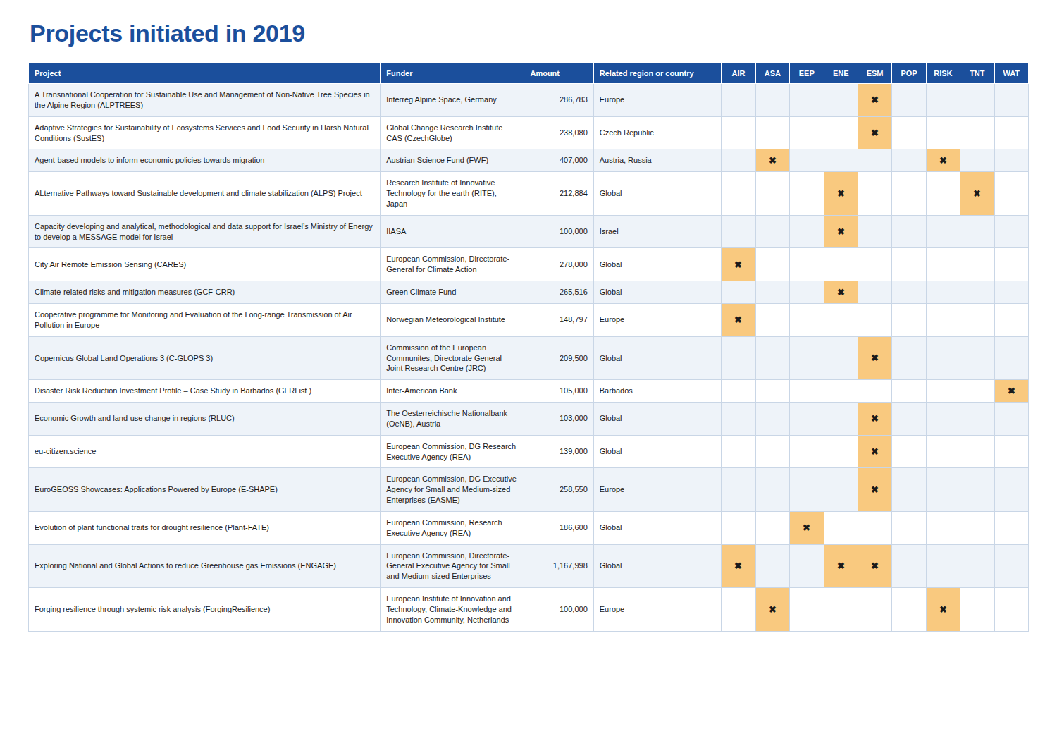Projects initiated in 2019
| Project | Funder | Amount | Related region or country | AIR | ASA | EEP | ENE | ESM | POP | RISK | TNT | WAT |
| --- | --- | --- | --- | --- | --- | --- | --- | --- | --- | --- | --- | --- |
| A Transnational Cooperation for Sustainable Use and Management of Non-Native Tree Species in the Alpine Region (ALPTREES) | Interreg Alpine Space, Germany | 286,783 | Europe | | | | | ✖ | | | | |
| Adaptive Strategies for Sustainability of Ecosystems Services and Food Security in Harsh Natural Conditions (SustES) | Global Change Research Institute CAS (CzechGlobe) | 238,080 | Czech Republic | | | | | ✖ | | | | |
| Agent-based models to inform economic policies towards migration | Austrian Science Fund (FWF) | 407,000 | Austria, Russia | | ✖ | | | | | ✖ | | |
| ALternative Pathways toward Sustainable development and climate stabilization (ALPS) Project | Research Institute of Innovative Technology for the earth (RITE), Japan | 212,884 | Global | | | | ✖ | | | | ✖ | |
| Capacity developing and analytical, methodological and data support for Israel’s Ministry of Energy to develop a MESSAGE model for Israel | IIASA | 100,000 | Israel | | | | ✖ | | | | | |
| City Air Remote Emission Sensing (CARES) | European Commission, Directorate-General for Climate Action | 278,000 | Global | ✖ | | | | | | | | |
| Climate-related risks and mitigation measures (GCF-CRR) | Green Climate Fund | 265,516 | Global | | | | ✖ | | | | | |
| Cooperative programme for Monitoring and Evaluation of the Long-range Transmission of Air Pollution in Europe | Norwegian Meteorological Institute | 148,797 | Europe | ✖ | | | | | | | | |
| Copernicus Global Land Operations 3 (C-GLOPS 3) | Commission of the European Communites, Directorate General Joint Research Centre (JRC) | 209,500 | Global | | | | | ✖ | | | | |
| Disaster Risk Reduction Investment Profile – Case Study in Barbados (GFRList ) | Inter-American Bank | 105,000 | Barbados | | | | | | | | | ✖ |
| Economic Growth and land-use change in regions (RLUC) | The Oesterreichische Nationalbank (OeNB), Austria | 103,000 | Global | | | | | ✖ | | | | |
| eu-citizen.science | European Commission, DG Research Executive Agency (REA) | 139,000 | Global | | | | | ✖ | | | | |
| EuroGEOSS Showcases: Applications Powered by Europe (E-SHAPE) | European Commission, DG Executive Agency for Small and Medium-sized Enterprises (EASME) | 258,550 | Europe | | | | | ✖ | | | | |
| Evolution of plant functional traits for drought resilience (Plant-FATE) | European Commission, Research Executive Agency (REA) | 186,600 | Global | | | ✖ | | | | | | |
| Exploring National and Global Actions to reduce Greenhouse gas Emissions (ENGAGE) | European Commission, Directorate-General Executive Agency for Small and Medium-sized Enterprises | 1,167,998 | Global | ✖ | | | ✖ | ✖ | | | | |
| Forging resilience through systemic risk analysis (ForgingResilience) | European Institute of Innovation and Technology, Climate-Knowledge and Innovation Community, Netherlands | 100,000 | Europe | | ✖ | | | | | ✖ | | |